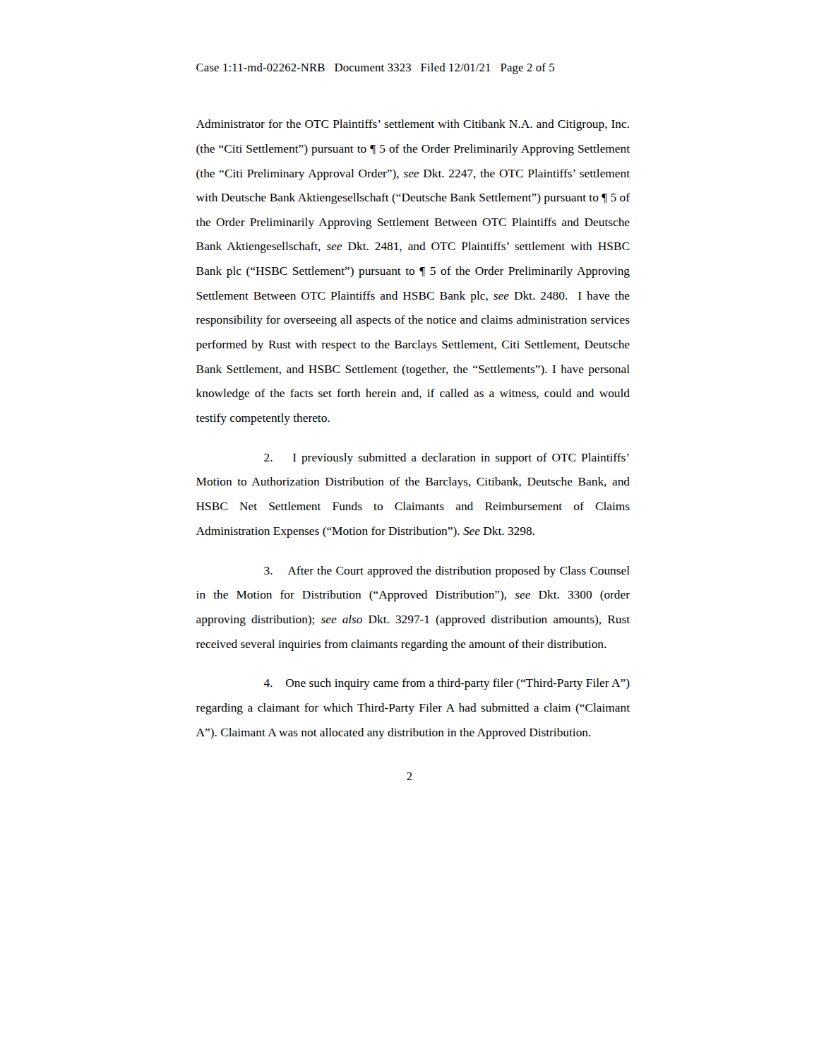Case 1:11-md-02262-NRB Document 3323 Filed 12/01/21 Page 2 of 5
Administrator for the OTC Plaintiffs’ settlement with Citibank N.A. and Citigroup, Inc. (the “Citi Settlement”) pursuant to ¶ 5 of the Order Preliminarily Approving Settlement (the “Citi Preliminary Approval Order”), see Dkt. 2247, the OTC Plaintiffs’ settlement with Deutsche Bank Aktiengesellschaft (“Deutsche Bank Settlement”) pursuant to ¶ 5 of the Order Preliminarily Approving Settlement Between OTC Plaintiffs and Deutsche Bank Aktiengesellschaft, see Dkt. 2481, and OTC Plaintiffs’ settlement with HSBC Bank plc (“HSBC Settlement”) pursuant to ¶ 5 of the Order Preliminarily Approving Settlement Between OTC Plaintiffs and HSBC Bank plc, see Dkt. 2480. I have the responsibility for overseeing all aspects of the notice and claims administration services performed by Rust with respect to the Barclays Settlement, Citi Settlement, Deutsche Bank Settlement, and HSBC Settlement (together, the “Settlements”). I have personal knowledge of the facts set forth herein and, if called as a witness, could and would testify competently thereto.
2. I previously submitted a declaration in support of OTC Plaintiffs’ Motion to Authorization Distribution of the Barclays, Citibank, Deutsche Bank, and HSBC Net Settlement Funds to Claimants and Reimbursement of Claims Administration Expenses (“Motion for Distribution”). See Dkt. 3298.
3. After the Court approved the distribution proposed by Class Counsel in the Motion for Distribution (“Approved Distribution”), see Dkt. 3300 (order approving distribution); see also Dkt. 3297-1 (approved distribution amounts), Rust received several inquiries from claimants regarding the amount of their distribution.
4. One such inquiry came from a third-party filer (“Third-Party Filer A”) regarding a claimant for which Third-Party Filer A had submitted a claim (“Claimant A”). Claimant A was not allocated any distribution in the Approved Distribution.
2